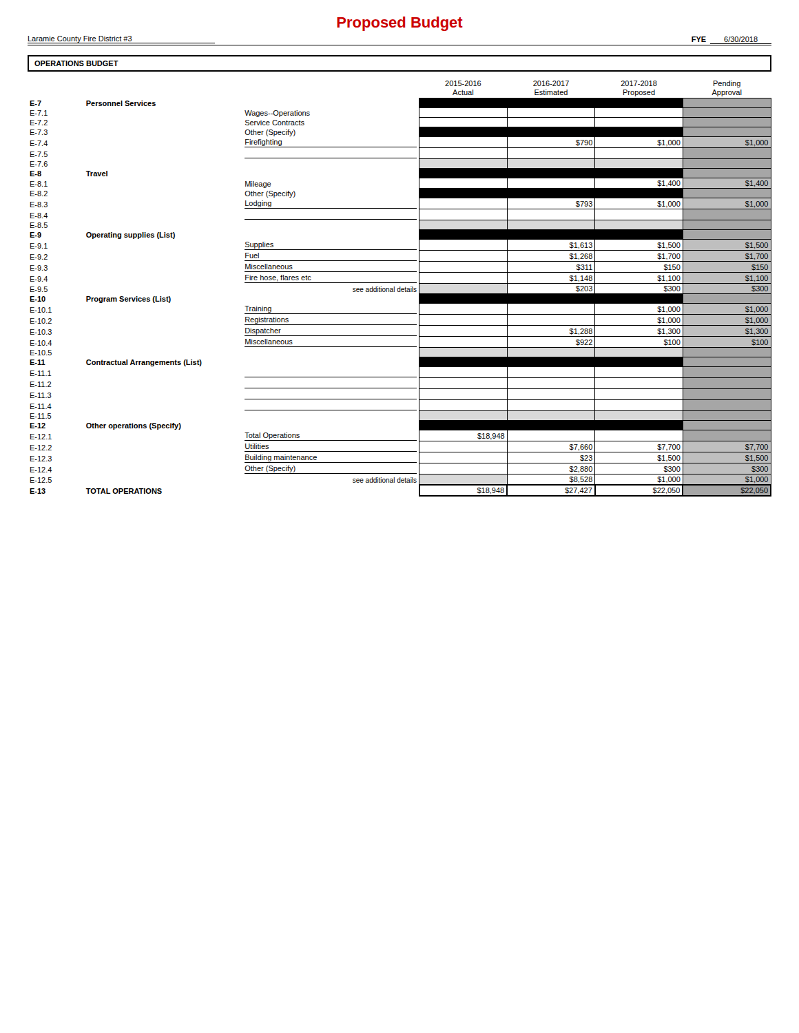Proposed Budget
Laramie County Fire District #3
FYE 6/30/2018
OPERATIONS BUDGET
| | | | 2015-2016 Actual | 2016-2017 Estimated | 2017-2018 Proposed | Pending Approval |
| E-7 | Personnel Services | | | | | |
| E-7.1 | | Wages--Operations | | | | |
| E-7.2 | | Service Contracts | | | | |
| E-7.3 | | Other (Specify) | | | | |
| E-7.4 | | Firefighting | | $790 | $1,000 | $1,000 |
| E-7.5 | | | | | | |
| E-7.6 | | | | | | |
| E-8 | Travel | | | | | |
| E-8.1 | | Mileage | | | $1,400 | $1,400 |
| E-8.2 | | Other (Specify) | | | | |
| E-8.3 | | Lodging | | $793 | $1,000 | $1,000 |
| E-8.4 | | | | | | |
| E-8.5 | | | | | | |
| E-9 | Operating supplies (List) | | | | | |
| E-9.1 | | Supplies | | $1,613 | $1,500 | $1,500 |
| E-9.2 | | Fuel | | $1,268 | $1,700 | $1,700 |
| E-9.3 | | Miscellaneous | | $311 | $150 | $150 |
| E-9.4 | | Fire hose, flares etc | | $1,148 | $1,100 | $1,100 |
| E-9.5 | | see additional details | | $203 | $300 | $300 |
| E-10 | Program Services (List) | | | | | |
| E-10.1 | | Training | | | $1,000 | $1,000 |
| E-10.2 | | Registrations | | | $1,000 | $1,000 |
| E-10.3 | | Dispatcher | | $1,288 | $1,300 | $1,300 |
| E-10.4 | | Miscellaneous | | $922 | $100 | $100 |
| E-10.5 | | | | | | |
| E-11 | Contractual Arrangements (List) | | | | | |
| E-11.1 | | | | | | |
| E-11.2 | | | | | | |
| E-11.3 | | | | | | |
| E-11.4 | | | | | | |
| E-11.5 | | | | | | |
| E-12 | Other operations (Specify) | | | | | |
| E-12.1 | | Total Operations | $18,948 | | | |
| E-12.2 | | Utilities | | $7,660 | $7,700 | $7,700 |
| E-12.3 | | Building maintenance | | $23 | $1,500 | $1,500 |
| E-12.4 | | Other (Specify) | | $2,880 | $300 | $300 |
| E-12.5 | | see additional details | | $8,528 | $1,000 | $1,000 |
| E-13 | TOTAL OPERATIONS | | $18,948 | $27,427 | $22,050 | $22,050 |